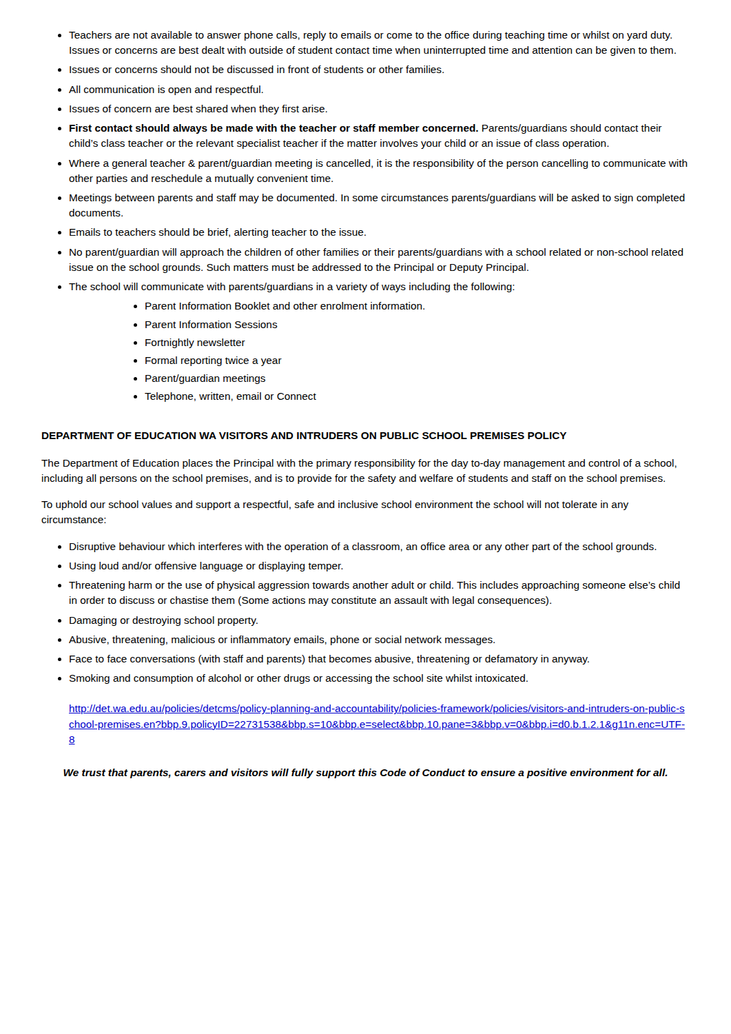Teachers are not available to answer phone calls, reply to emails or come to the office during teaching time or whilst on yard duty. Issues or concerns are best dealt with outside of student contact time when uninterrupted time and attention can be given to them.
Issues or concerns should not be discussed in front of students or other families.
All communication is open and respectful.
Issues of concern are best shared when they first arise.
First contact should always be made with the teacher or staff member concerned. Parents/guardians should contact their child’s class teacher or the relevant specialist teacher if the matter involves your child or an issue of class operation.
Where a general teacher & parent/guardian meeting is cancelled, it is the responsibility of the person cancelling to communicate with other parties and reschedule a mutually convenient time.
Meetings between parents and staff may be documented. In some circumstances parents/guardians will be asked to sign completed documents.
Emails to teachers should be brief, alerting teacher to the issue.
No parent/guardian will approach the children of other families or their parents/guardians with a school related or non-school related issue on the school grounds. Such matters must be addressed to the Principal or Deputy Principal.
The school will communicate with parents/guardians in a variety of ways including the following:
Parent Information Booklet and other enrolment information.
Parent Information Sessions
Fortnightly newsletter
Formal reporting twice a year
Parent/guardian meetings
Telephone, written, email or Connect
DEPARTMENT OF EDUCATION WA VISITORS AND INTRUDERS ON PUBLIC SCHOOL PREMISES POLICY
The Department of Education places the Principal with the primary responsibility for the day to-day management and control of a school, including all persons on the school premises, and is to provide for the safety and welfare of students and staff on the school premises.
To uphold our school values and support a respectful, safe and inclusive school environment the school will not tolerate in any circumstance:
Disruptive behaviour which interferes with the operation of a classroom, an office area or any other part of the school grounds.
Using loud and/or offensive language or displaying temper.
Threatening harm or the use of physical aggression towards another adult or child. This includes approaching someone else’s child in order to discuss or chastise them (Some actions may constitute an assault with legal consequences).
Damaging or destroying school property.
Abusive, threatening, malicious or inflammatory emails, phone or social network messages.
Face to face conversations (with staff and parents) that becomes abusive, threatening or defamatory in anyway.
Smoking and consumption of alcohol or other drugs or accessing the school site whilst intoxicated.
http://det.wa.edu.au/policies/detcms/policy-planning-and-accountability/policies-framework/policies/visitors-and-intruders-on-public-school-premises.en?bbp.9.policyID=22731538&bbp.s=10&bbp.e=select&bbp.10.pane=3&bbp.v=0&bbp.i=d0.b.1.2.1&g11n.enc=UTF-8
We trust that parents, carers and visitors will fully support this Code of Conduct to ensure a positive environment for all.